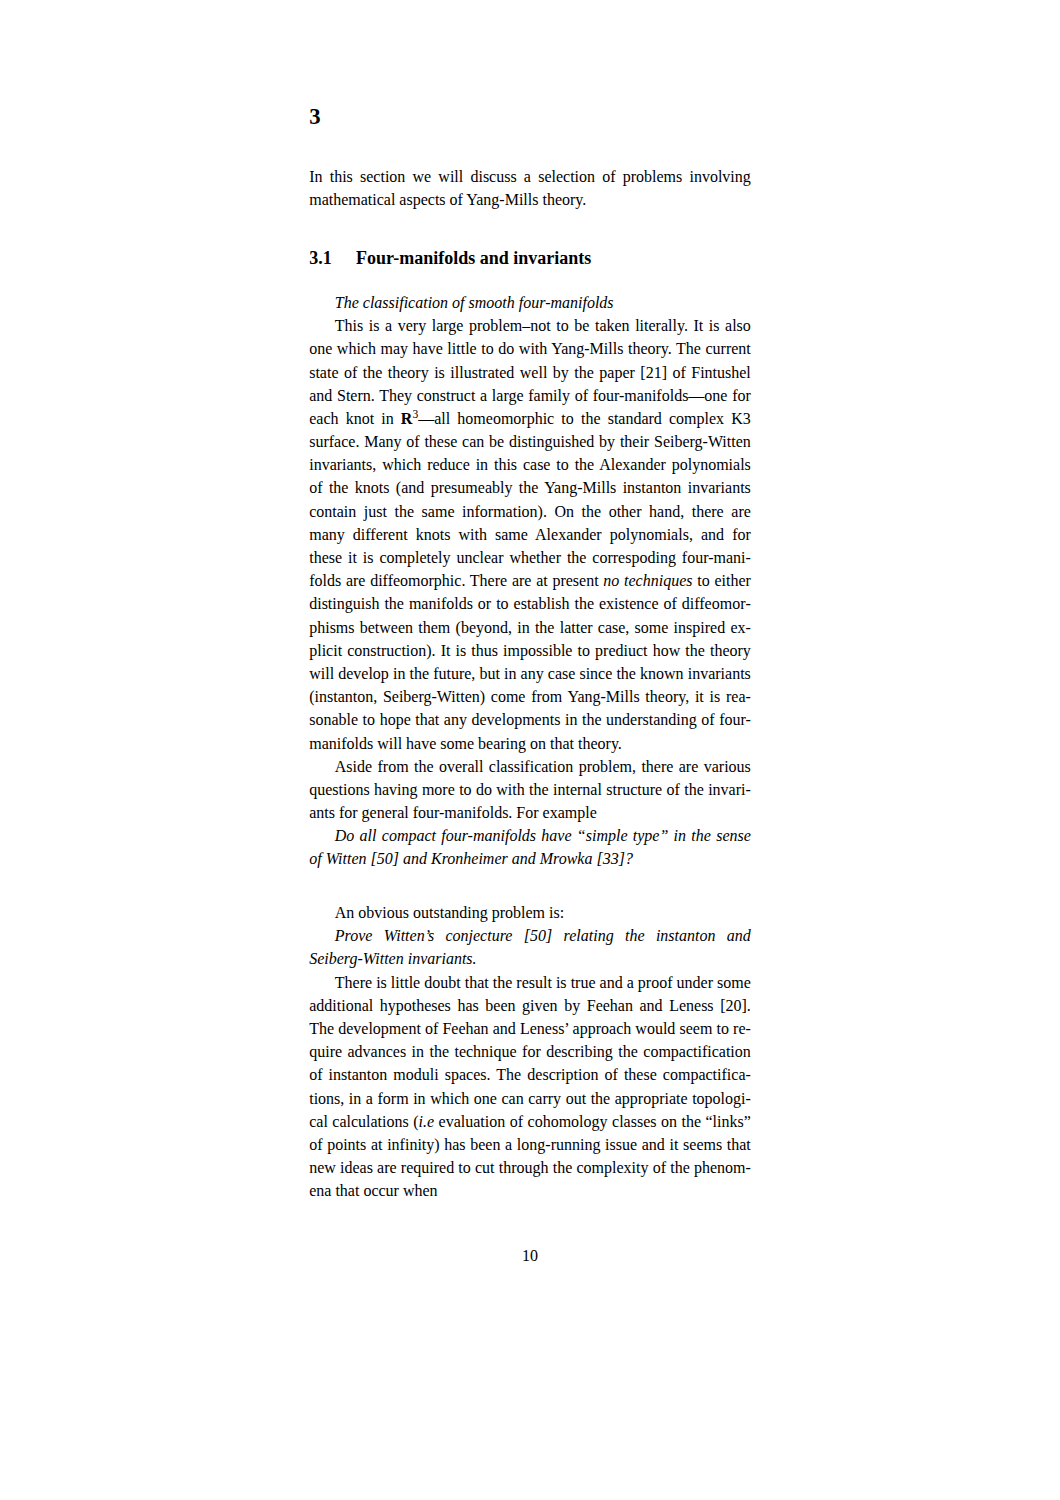3
In this section we will discuss a selection of problems involving mathematical aspects of Yang-Mills theory.
3.1 Four-manifolds and invariants
The classification of smooth four-manifolds
This is a very large problem–not to be taken literally. It is also one which may have little to do with Yang-Mills theory. The current state of the theory is illustrated well by the paper [21] of Fintushel and Stern. They construct a large family of four-manifolds—one for each knot in R3—all homeomorphic to the standard complex K3 surface. Many of these can be distinguished by their Seiberg-Witten invariants, which reduce in this case to the Alexander polynomials of the knots (and presumeably the Yang-Mills instanton invariants contain just the same information). On the other hand, there are many different knots with same Alexander polynomials, and for these it is completely unclear whether the correspoding four-manifolds are diffeomorphic. There are at present no techniques to either distinguish the manifolds or to establish the existence of diffeomorphisms between them (beyond, in the latter case, some inspired explicit construction). It is thus impossible to prediuct how the theory will develop in the future, but in any case since the known invariants (instanton, Seiberg-Witten) come from Yang-Mills theory, it is reasonable to hope that any developments in the understanding of four-manifolds will have some bearing on that theory.
Aside from the overall classification problem, there are various questions having more to do with the internal structure of the invariants for general four-manifolds. For example
Do all compact four-manifolds have “simple type” in the sense of Witten [50] and Kronheimer and Mrowka [33]?
An obvious outstanding problem is:
Prove Witten’s conjecture [50] relating the instanton and Seiberg-Witten invariants.
There is little doubt that the result is true and a proof under some additional hypotheses has been given by Feehan and Leness [20]. The development of Feehan and Leness’ approach would seem to require advances in the technique for describing the compactification of instanton moduli spaces. The description of these compactifications, in a form in which one can carry out the appropriate topological calculations (i.e evaluation of cohomology classes on the “links” of points at infinity) has been a long-running issue and it seems that new ideas are required to cut through the complexity of the phenomena that occur when
10